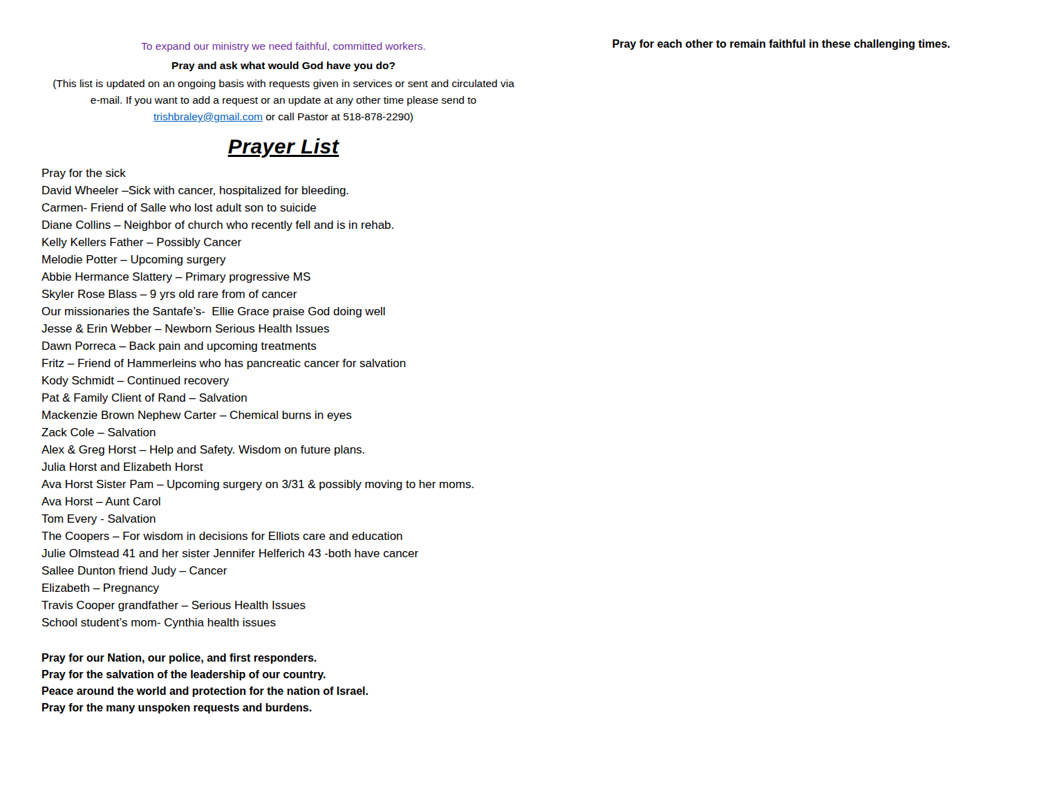To expand our ministry we need faithful, committed workers. Pray and ask what would God have you do? (This list is updated on an ongoing basis with requests given in services or sent and circulated via e-mail. If you want to add a request or an update at any other time please send to trishbraley@gmail.com or call Pastor at 518-878-2290)
Prayer List
Pray for the sick
David Wheeler –Sick with cancer, hospitalized for bleeding.
Carmen- Friend of Salle who lost adult son to suicide
Diane Collins – Neighbor of church who recently fell and is in rehab.
Kelly Kellers Father – Possibly Cancer
Melodie Potter – Upcoming surgery
Abbie Hermance Slattery – Primary progressive MS
Skyler Rose Blass – 9 yrs old rare from of cancer
Our missionaries the Santafe’s- Ellie Grace praise God doing well
Jesse & Erin Webber – Newborn Serious Health Issues
Dawn Porreca – Back pain and upcoming treatments
Fritz – Friend of Hammerleins who has pancreatic cancer for salvation
Kody Schmidt – Continued recovery
Pat & Family Client of Rand – Salvation
Mackenzie Brown Nephew Carter – Chemical burns in eyes
Zack Cole – Salvation
Alex & Greg Horst – Help and Safety. Wisdom on future plans.
Julia Horst and Elizabeth Horst
Ava Horst Sister Pam – Upcoming surgery on 3/31 & possibly moving to her moms.
Ava Horst – Aunt Carol
Tom Every - Salvation
The Coopers – For wisdom in decisions for Elliots care and education
Julie Olmstead 41 and her sister Jennifer Helferich 43 -both have cancer
Sallee Dunton friend Judy – Cancer
Elizabeth – Pregnancy
Travis Cooper grandfather – Serious Health Issues
School student’s mom- Cynthia health issues
Pray for our Nation, our police, and first responders.
Pray for the salvation of the leadership of our country.
Peace around the world and protection for the nation of Israel.
Pray for the many unspoken requests and burdens.
Pray for each other to remain faithful in these challenging times.